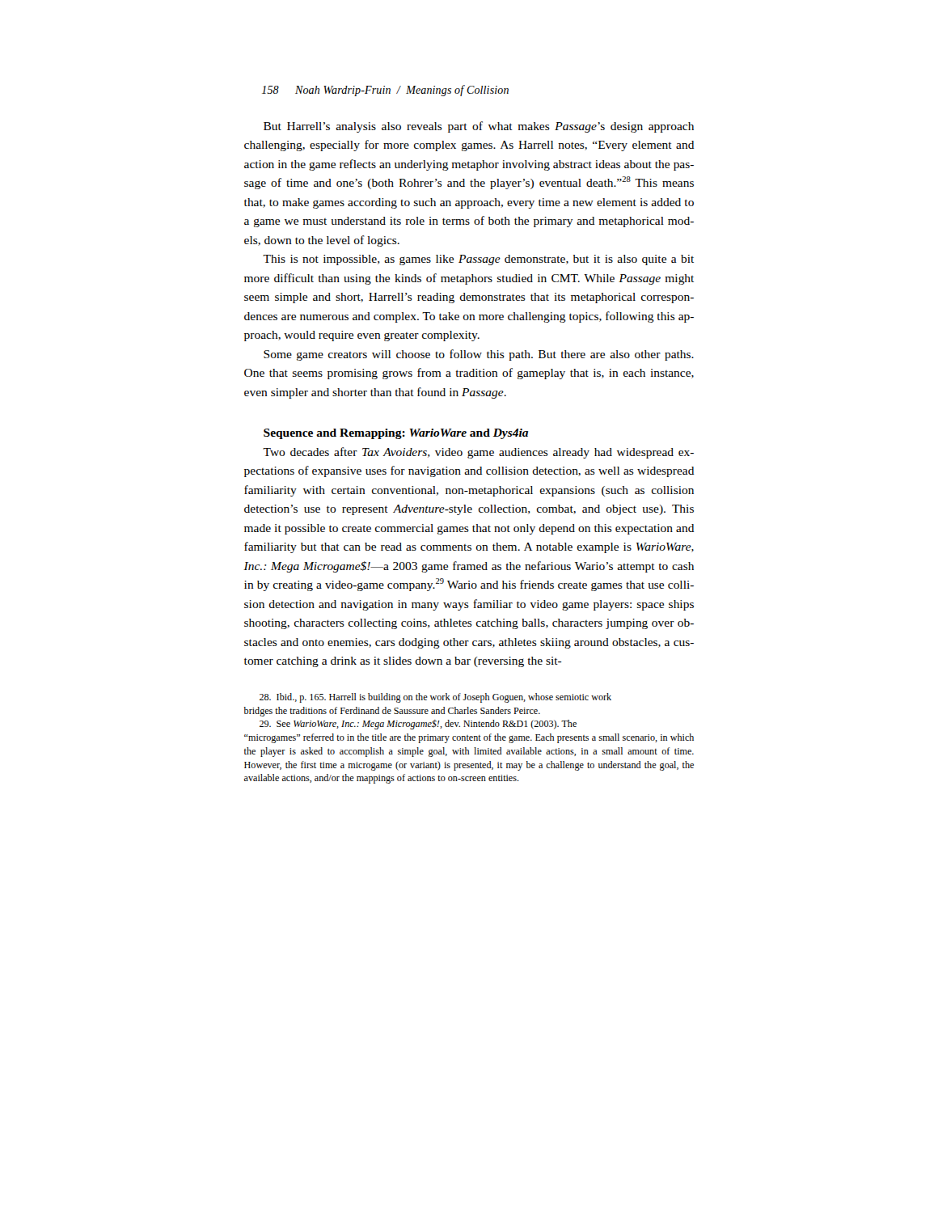158 Noah Wardrip-Fruin / Meanings of Collision
But Harrell’s analysis also reveals part of what makes Passage’s design approach challenging, especially for more complex games. As Harrell notes, “Every element and action in the game reflects an underlying metaphor involving abstract ideas about the passage of time and one’s (both Rohrer’s and the player’s) eventual death.”28 This means that, to make games according to such an approach, every time a new element is added to a game we must understand its role in terms of both the primary and metaphorical models, down to the level of logics.
This is not impossible, as games like Passage demonstrate, but it is also quite a bit more difficult than using the kinds of metaphors studied in CMT. While Passage might seem simple and short, Harrell’s reading demonstrates that its metaphorical correspondences are numerous and complex. To take on more challenging topics, following this approach, would require even greater complexity.
Some game creators will choose to follow this path. But there are also other paths. One that seems promising grows from a tradition of gameplay that is, in each instance, even simpler and shorter than that found in Passage.
Sequence and Remapping: WarioWare and Dys4ia
Two decades after Tax Avoiders, video game audiences already had widespread expectations of expansive uses for navigation and collision detection, as well as widespread familiarity with certain conventional, non-metaphorical expansions (such as collision detection’s use to represent Adventure-style collection, combat, and object use). This made it possible to create commercial games that not only depend on this expectation and familiarity but that can be read as comments on them. A notable example is WarioWare, Inc.: Mega Microgame$!—a 2003 game framed as the nefarious Wario’s attempt to cash in by creating a video-game company.29 Wario and his friends create games that use collision detection and navigation in many ways familiar to video game players: space ships shooting, characters collecting coins, athletes catching balls, characters jumping over obstacles and onto enemies, cars dodging other cars, athletes skiing around obstacles, a customer catching a drink as it slides down a bar (reversing the sit-
28. Ibid., p. 165. Harrell is building on the work of Joseph Goguen, whose semiotic work
bridges the traditions of Ferdinand de Saussure and Charles Sanders Peirce.
29. See WarioWare, Inc.: Mega Microgame$!, dev. Nintendo R&D1 (2003). The
“microgames” referred to in the title are the primary content of the game. Each presents a small scenario, in which the player is asked to accomplish a simple goal, with limited available actions, in a small amount of time. However, the first time a microgame (or variant) is presented, it may be a challenge to understand the goal, the available actions, and/or the mappings of actions to on-screen entities.